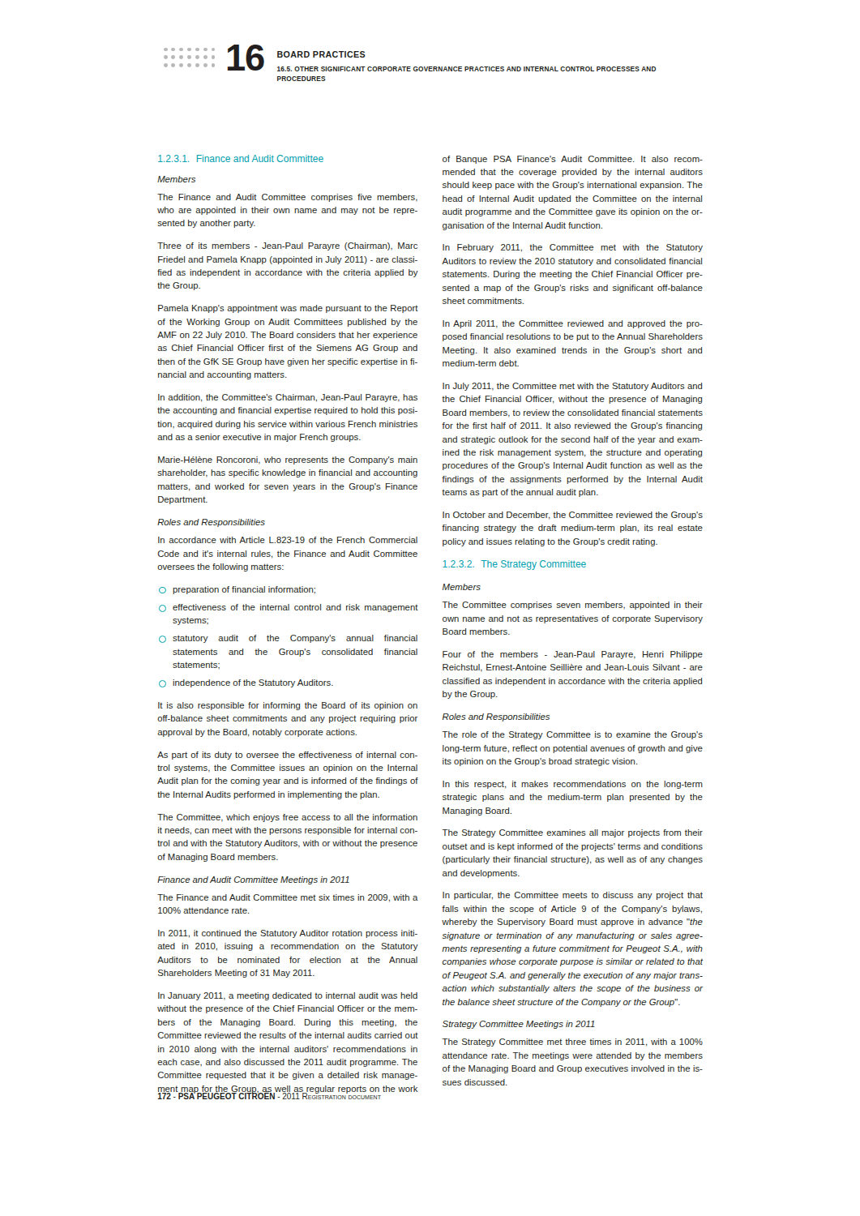16
Board practices
16.5. Other significant corporate governance practices and internal control processes and procedures
1.2.3.1. Finance and Audit Committee
Members
The Finance and Audit Committee comprises five members, who are appointed in their own name and may not be represented by another party.
Three of its members - Jean-Paul Parayre (Chairman), Marc Friedel and Pamela Knapp (appointed in July 2011) - are classified as independent in accordance with the criteria applied by the Group.
Pamela Knapp's appointment was made pursuant to the Report of the Working Group on Audit Committees published by the AMF on 22 July 2010. The Board considers that her experience as Chief Financial Officer first of the Siemens AG Group and then of the GfK SE Group have given her specific expertise in financial and accounting matters.
In addition, the Committee's Chairman, Jean-Paul Parayre, has the accounting and financial expertise required to hold this position, acquired during his service within various French ministries and as a senior executive in major French groups.
Marie-Hélène Roncoroni, who represents the Company's main shareholder, has specific knowledge in financial and accounting matters, and worked for seven years in the Group's Finance Department.
Roles and Responsibilities
In accordance with Article L.823-19 of the French Commercial Code and it's internal rules, the Finance and Audit Committee oversees the following matters:
preparation of financial information;
effectiveness of the internal control and risk management systems;
statutory audit of the Company's annual financial statements and the Group's consolidated financial statements;
independence of the Statutory Auditors.
It is also responsible for informing the Board of its opinion on off-balance sheet commitments and any project requiring prior approval by the Board, notably corporate actions.
As part of its duty to oversee the effectiveness of internal control systems, the Committee issues an opinion on the Internal Audit plan for the coming year and is informed of the findings of the Internal Audits performed in implementing the plan.
The Committee, which enjoys free access to all the information it needs, can meet with the persons responsible for internal control and with the Statutory Auditors, with or without the presence of Managing Board members.
Finance and Audit Committee Meetings in 2011
The Finance and Audit Committee met six times in 2009, with a 100% attendance rate.
In 2011, it continued the Statutory Auditor rotation process initiated in 2010, issuing a recommendation on the Statutory Auditors to be nominated for election at the Annual Shareholders Meeting of 31 May 2011.
In January 2011, a meeting dedicated to internal audit was held without the presence of the Chief Financial Officer or the members of the Managing Board. During this meeting, the Committee reviewed the results of the internal audits carried out in 2010 along with the internal auditors' recommendations in each case, and also discussed the 2011 audit programme. The Committee requested that it be given a detailed risk management map for the Group, as well as regular reports on the work of Banque PSA Finance's Audit Committee. It also recommended that the coverage provided by the internal auditors should keep pace with the Group's international expansion. The head of Internal Audit updated the Committee on the internal audit programme and the Committee gave its opinion on the organisation of the Internal Audit function.
In February 2011, the Committee met with the Statutory Auditors to review the 2010 statutory and consolidated financial statements. During the meeting the Chief Financial Officer presented a map of the Group's risks and significant off-balance sheet commitments.
In April 2011, the Committee reviewed and approved the proposed financial resolutions to be put to the Annual Shareholders Meeting. It also examined trends in the Group's short and medium-term debt.
In July 2011, the Committee met with the Statutory Auditors and the Chief Financial Officer, without the presence of Managing Board members, to review the consolidated financial statements for the first half of 2011. It also reviewed the Group's financing and strategic outlook for the second half of the year and examined the risk management system, the structure and operating procedures of the Group's Internal Audit function as well as the findings of the assignments performed by the Internal Audit teams as part of the annual audit plan.
In October and December, the Committee reviewed the Group's financing strategy the draft medium-term plan, its real estate policy and issues relating to the Group's credit rating.
1.2.3.2. The Strategy Committee
Members
The Committee comprises seven members, appointed in their own name and not as representatives of corporate Supervisory Board members.
Four of the members - Jean-Paul Parayre, Henri Philippe Reichstul, Ernest-Antoine Seillière and Jean-Louis Silvant - are classified as independent in accordance with the criteria applied by the Group.
Roles and Responsibilities
The role of the Strategy Committee is to examine the Group's long-term future, reflect on potential avenues of growth and give its opinion on the Group's broad strategic vision.
In this respect, it makes recommendations on the long-term strategic plans and the medium-term plan presented by the Managing Board.
The Strategy Committee examines all major projects from their outset and is kept informed of the projects' terms and conditions (particularly their financial structure), as well as of any changes and developments.
In particular, the Committee meets to discuss any project that falls within the scope of Article 9 of the Company's bylaws, whereby the Supervisory Board must approve in advance "the signature or termination of any manufacturing or sales agreements representing a future commitment for Peugeot S.A., with companies whose corporate purpose is similar or related to that of Peugeot S.A. and generally the execution of any major transaction which substantially alters the scope of the business or the balance sheet structure of the Company or the Group".
Strategy Committee Meetings in 2011
The Strategy Committee met three times in 2011, with a 100% attendance rate. The meetings were attended by the members of the Managing Board and Group executives involved in the issues discussed.
172 - PSA PEUGEOT CITROËN - 2011 Registration document